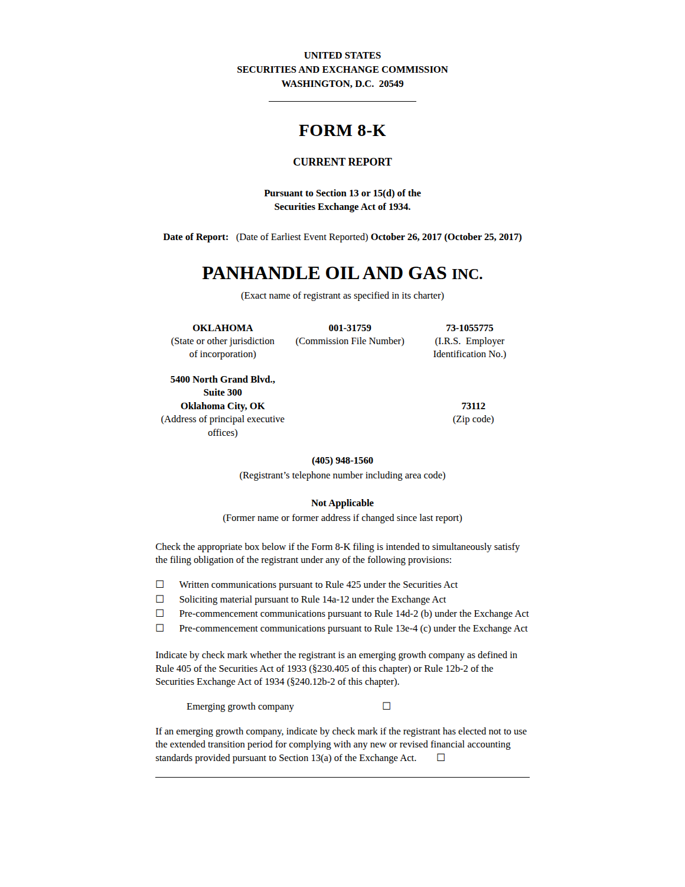UNITED STATES
SECURITIES AND EXCHANGE COMMISSION
WASHINGTON, D.C. 20549
FORM 8-K
CURRENT REPORT
Pursuant to Section 13 or 15(d) of the
Securities Exchange Act of 1934.
Date of Report: (Date of Earliest Event Reported) October 26, 2017 (October 25, 2017)
PANHANDLE OIL AND GAS INC.
(Exact name of registrant as specified in its charter)
| OKLAHOMA | 001-31759 | 73-1055775 |
| (State or other jurisdiction of incorporation) | (Commission File Number) | (I.R.S. Employer Identification No.) |
| 5400 North Grand Blvd., Suite 300 Oklahoma City, OK | | 73112 |
| (Address of principal executive offices) | | (Zip code) |
(405) 948-1560
(Registrant’s telephone number including area code)
Not Applicable
(Former name or former address if changed since last report)
Check the appropriate box below if the Form 8-K filing is intended to simultaneously satisfy the filing obligation of the registrant under any of the following provisions:
| ☐ | Written communications pursuant to Rule 425 under the Securities Act |
| ☐ | Soliciting material pursuant to Rule 14a-12 under the Exchange Act |
| ☐ | Pre-commencement communications pursuant to Rule 14d-2 (b) under the Exchange Act |
| ☐ | Pre-commencement communications pursuant to Rule 13e-4 (c) under the Exchange Act |
Indicate by check mark whether the registrant is an emerging growth company as defined in Rule 405 of the Securities Act of 1933 (§230.405 of this chapter) or Rule 12b-2 of the Securities Exchange Act of 1934 (§240.12b-2 of this chapter).
Emerging growth company ☐
If an emerging growth company, indicate by check mark if the registrant has elected not to use the extended transition period for complying with any new or revised financial accounting standards provided pursuant to Section 13(a) of the Exchange Act.☐